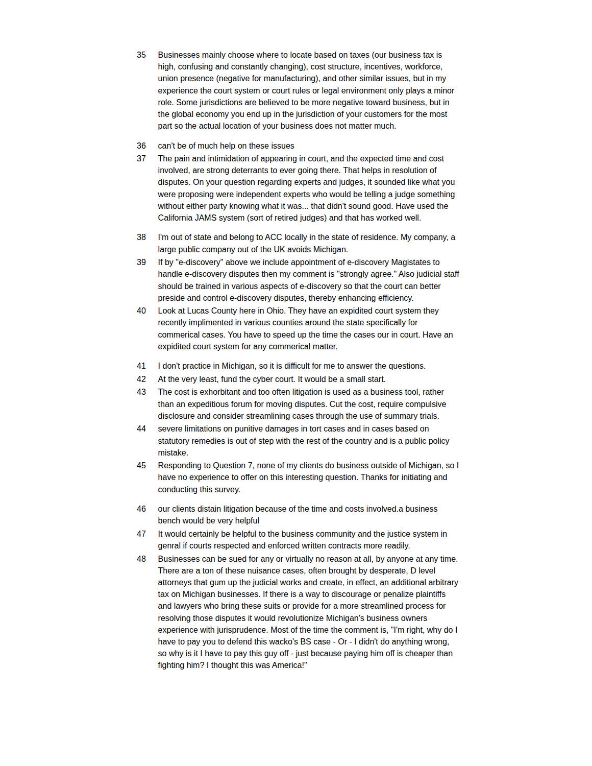35 Businesses mainly choose where to locate based on taxes (our business tax is high, confusing and constantly changing), cost structure, incentives, workforce, union presence (negative for manufacturing), and other similar issues, but in my experience the court system or court rules or legal environment only plays a minor role. Some jurisdictions are believed to be more negative toward business, but in the global economy you end up in the jurisdiction of your customers for the most part so the actual location of your business does not matter much.
36 can't be of much help on these issues
37 The pain and intimidation of appearing in court, and the expected time and cost involved, are strong deterrants to ever going there. That helps in resolution of disputes. On your question regarding experts and judges, it sounded like what you were proposing were independent experts who would be telling a judge something without either party knowing what it was... that didn't sound good. Have used the California JAMS system (sort of retired judges) and that has worked well.
38 I'm out of state and belong to ACC locally in the state of residence. My company, a large public company out of the UK avoids Michigan.
39 If by "e-discovery" above we include appointment of e-discovery Magistates to handle e-discovery disputes then my comment is "strongly agree." Also judicial staff should be trained in various aspects of e-discovery so that the court can better preside and control e-discovery disputes, thereby enhancing efficiency.
40 Look at Lucas County here in Ohio. They have an expidited court system they recently implimented in various counties around the state specifically for commerical cases. You have to speed up the time the cases our in court. Have an expidited court system for any commerical matter.
41 I don't practice in Michigan, so it is difficult for me to answer the questions.
42 At the very least, fund the cyber court. It would be a small start.
43 The cost is exhorbitant and too often litigation is used as a business tool, rather than an expeditious forum for moving disputes. Cut the cost, require compulsive disclosure and consider streamlining cases through the use of summary trials.
44 severe limitations on punitive damages in tort cases and in cases based on statutory remedies is out of step with the rest of the country and is a public policy mistake.
45 Responding to Question 7, none of my clients do business outside of Michigan, so I have no experience to offer on this interesting question. Thanks for initiating and conducting this survey.
46 our clients distain litigation because of the time and costs involved.a business bench would be very helpful
47 It would certainly be helpful to the business community and the justice system in genral if courts respected and enforced written contracts more readily.
48 Businesses can be sued for any or virtually no reason at all, by anyone at any time. There are a ton of these nuisance cases, often brought by desperate, D level attorneys that gum up the judicial works and create, in effect, an additional arbitrary tax on Michigan businesses. If there is a way to discourage or penalize plaintiffs and lawyers who bring these suits or provide for a more streamlined process for resolving those disputes it would revolutionize Michigan's business owners experience with jurisprudence. Most of the time the comment is, "I'm right, why do I have to pay you to defend this wacko's BS case - Or - I didn't do anything wrong, so why is it I have to pay this guy off - just because paying him off is cheaper than fighting him? I thought this was America!"